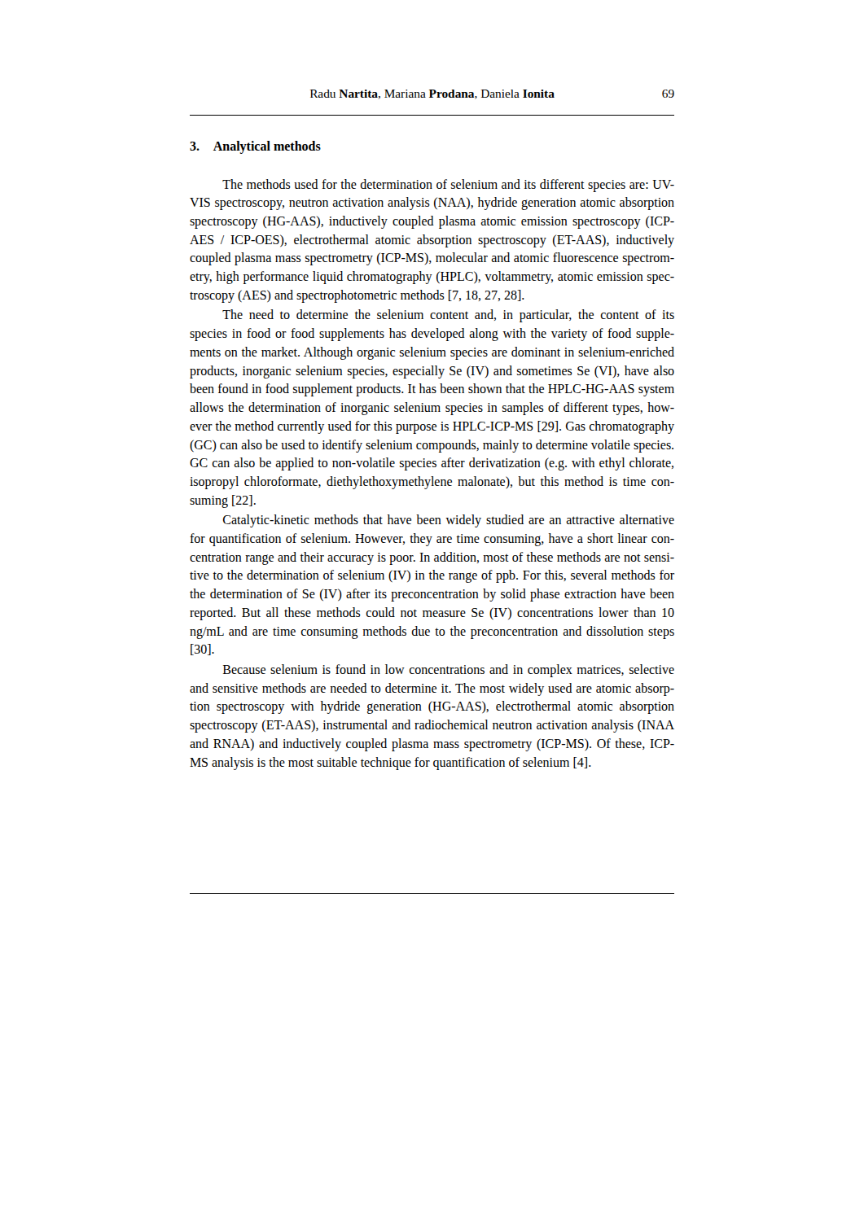Radu Nartita, Mariana Prodana, Daniela Ionita 69
3. Analytical methods
The methods used for the determination of selenium and its different species are: UV-VIS spectroscopy, neutron activation analysis (NAA), hydride generation atomic absorption spectroscopy (HG-AAS), inductively coupled plasma atomic emission spectroscopy (ICP-AES / ICP-OES), electrothermal atomic absorption spectroscopy (ET-AAS), inductively coupled plasma mass spectrometry (ICP-MS), molecular and atomic fluorescence spectrometry, high performance liquid chromatography (HPLC), voltammetry, atomic emission spectroscopy (AES) and spectrophotometric methods [7, 18, 27, 28].
The need to determine the selenium content and, in particular, the content of its species in food or food supplements has developed along with the variety of food supplements on the market. Although organic selenium species are dominant in selenium-enriched products, inorganic selenium species, especially Se (IV) and sometimes Se (VI), have also been found in food supplement products. It has been shown that the HPLC-HG-AAS system allows the determination of inorganic selenium species in samples of different types, however the method currently used for this purpose is HPLC-ICP-MS [29]. Gas chromatography (GC) can also be used to identify selenium compounds, mainly to determine volatile species. GC can also be applied to non-volatile species after derivatization (e.g. with ethyl chlorate, isopropyl chloroformate, diethylethoxymethylene malonate), but this method is time consuming [22].
Catalytic-kinetic methods that have been widely studied are an attractive alternative for quantification of selenium. However, they are time consuming, have a short linear concentration range and their accuracy is poor. In addition, most of these methods are not sensitive to the determination of selenium (IV) in the range of ppb. For this, several methods for the determination of Se (IV) after its preconcentration by solid phase extraction have been reported. But all these methods could not measure Se (IV) concentrations lower than 10 ng/mL and are time consuming methods due to the preconcentration and dissolution steps [30].
Because selenium is found in low concentrations and in complex matrices, selective and sensitive methods are needed to determine it. The most widely used are atomic absorption spectroscopy with hydride generation (HG-AAS), electrothermal atomic absorption spectroscopy (ET-AAS), instrumental and radiochemical neutron activation analysis (INAA and RNAA) and inductively coupled plasma mass spectrometry (ICP-MS). Of these, ICP-MS analysis is the most suitable technique for quantification of selenium [4].